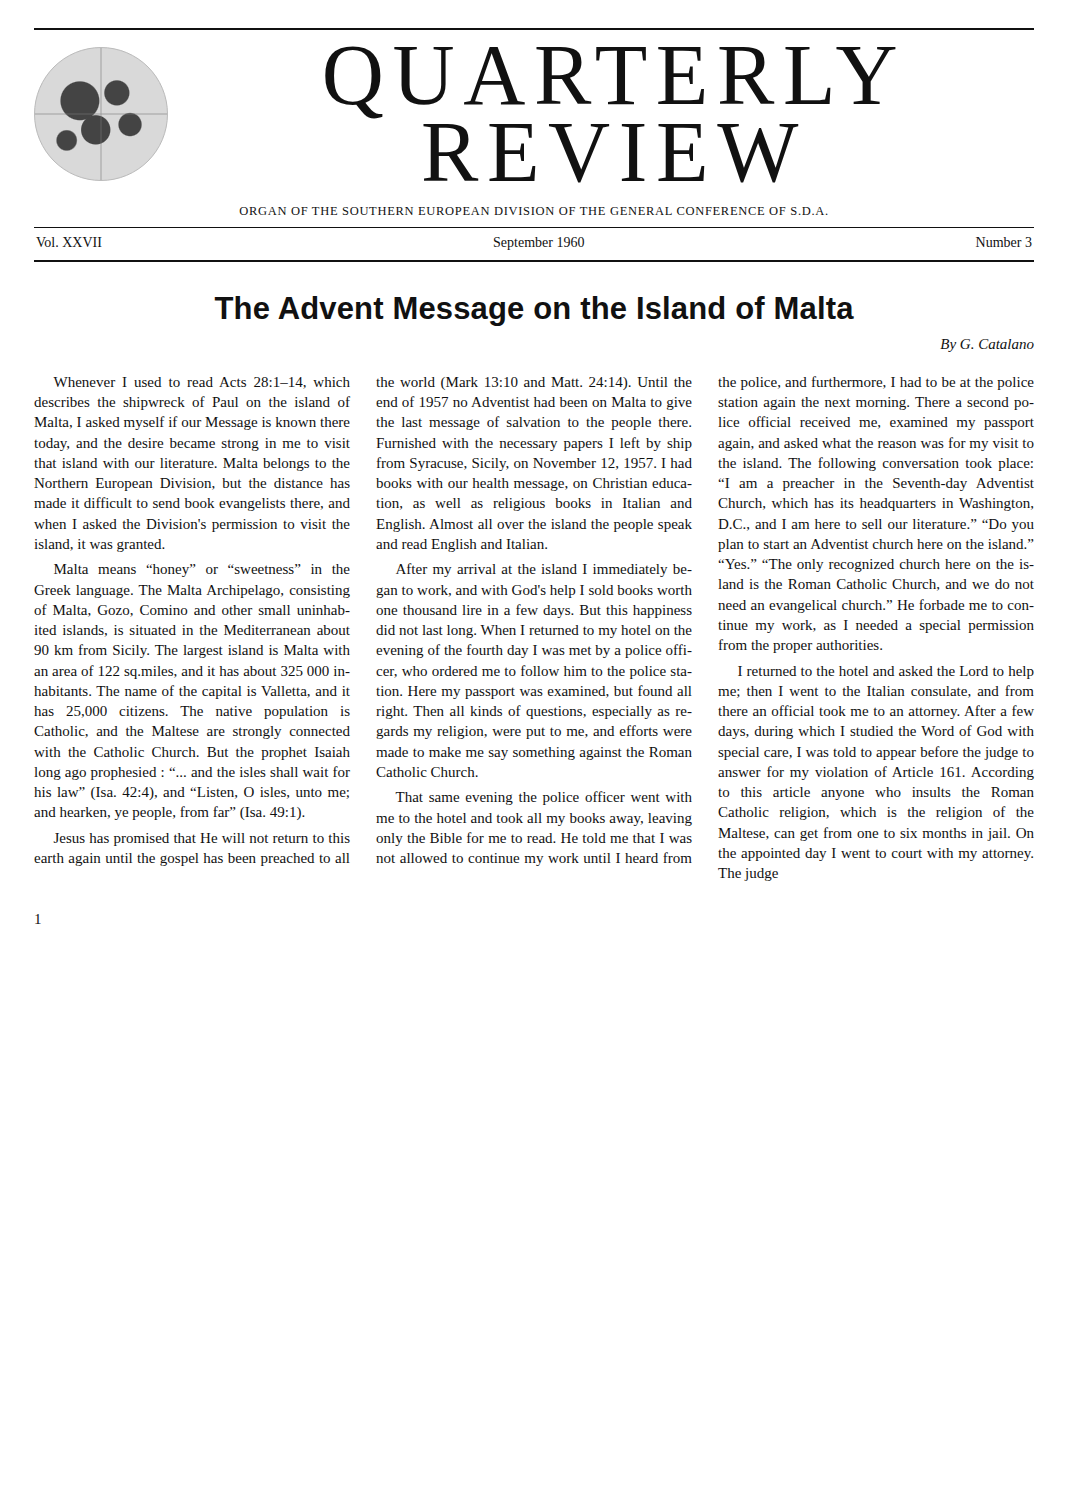QUARTERLY REVIEW
Organ of the Southern European Division of the General Conference of S.D.A.
Vol. XXVII September 1960 Number 3
The Advent Message on the Island of Malta
By G. Catalano
Whenever I used to read Acts 28:1–14, which describes the shipwreck of Paul on the island of Malta, I asked myself if our Message is known there today, and the desire became strong in me to visit that island with our literature. Malta belongs to the Northern European Division, but the distance has made it difficult to send book evangelists there, and when I asked the Division's permission to visit the island, it was granted.
Malta means “honey” or “sweetness” in the Greek language. The Malta Archipelago, consisting of Malta, Gozo, Comino and other small uninhabited islands, is situated in the Mediterranean about 90 km from Sicily. The largest island is Malta with an area of 122 sq.miles, and it has about 325 000 inhabitants. The name of the capital is Valletta, and it has 25,000 citizens. The native population is Catholic, and the Maltese are strongly connected with the Catholic Church. But the prophet Isaiah long ago prophesied : “... and the isles shall wait for his law” (Isa. 42:4), and “Listen, O isles, unto me; and hearken, ye people, from far” (Isa. 49:1).
Jesus has promised that He will not return to this earth again until the gospel has been preached to all the world (Mark 13:10 and Matt. 24:14). Until the end of 1957 no Adventist had been on Malta to give the last message of salvation to the people there. Furnished with the necessary papers I left by ship from Syracuse, Sicily, on November 12, 1957. I had books with our health message, on Christian education, as well as religious books in Italian and English. Almost all over the island the people speak and read English and Italian.
After my arrival at the island I immediately began to work, and with God's help I sold books worth one thousand lire in a few days. But this happiness did not last long. When I returned to my hotel on the evening of the fourth day I was met by a police officer, who ordered me to follow him to the police station. Here my passport was examined, but found all right. Then all kinds of questions, especially as regards my religion, were put to me, and efforts were made to make me say something against the Roman Catholic Church.
That same evening the police officer went with me to the hotel and took all my books away, leaving only the Bible for me to read. He told me that I was not allowed to continue my work until I heard from the police, and furthermore, I had to be at the police station again the next morning. There a second police official received me, examined my passport again, and asked what the reason was for my visit to the island. The following conversation took place: “I am a preacher in the Seventh-day Adventist Church, which has its headquarters in Washington, D.C., and I am here to sell our literature.” “Do you plan to start an Adventist church here on the island.” “Yes.” “The only recognized church here on the island is the Roman Catholic Church, and we do not need an evangelical church.” He forbade me to continue my work, as I needed a special permission from the proper authorities.
I returned to the hotel and asked the Lord to help me; then I went to the Italian consulate, and from there an official took me to an attorney. After a few days, during which I studied the Word of God with special care, I was told to appear before the judge to answer for my violation of Article 161. According to this article anyone who insults the Roman Catholic religion, which is the religion of the Maltese, can get from one to six months in jail. On the appointed day I went to court with my attorney. The judge
1